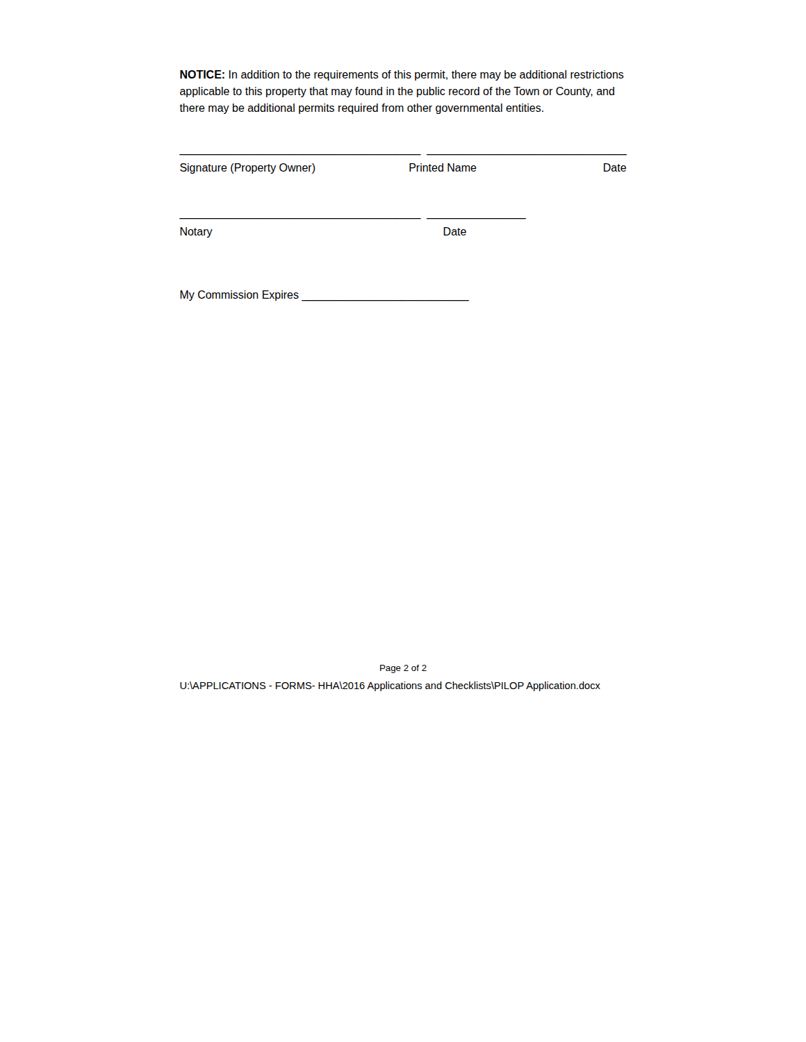NOTICE: In addition to the requirements of this permit, there may be additional restrictions applicable to this property that may found in the public record of the Town or County, and there may be additional permits required from other governmental entities.
_______________________________________ ___________________________________ __________________
Signature (Property Owner) Printed Name Date
_______________________________________ ________________
Notary Date
My Commission Expires ___________________________
Page 2 of 2
U:\APPLICATIONS - FORMS- HHA\2016 Applications and Checklists\PILOP Application.docx